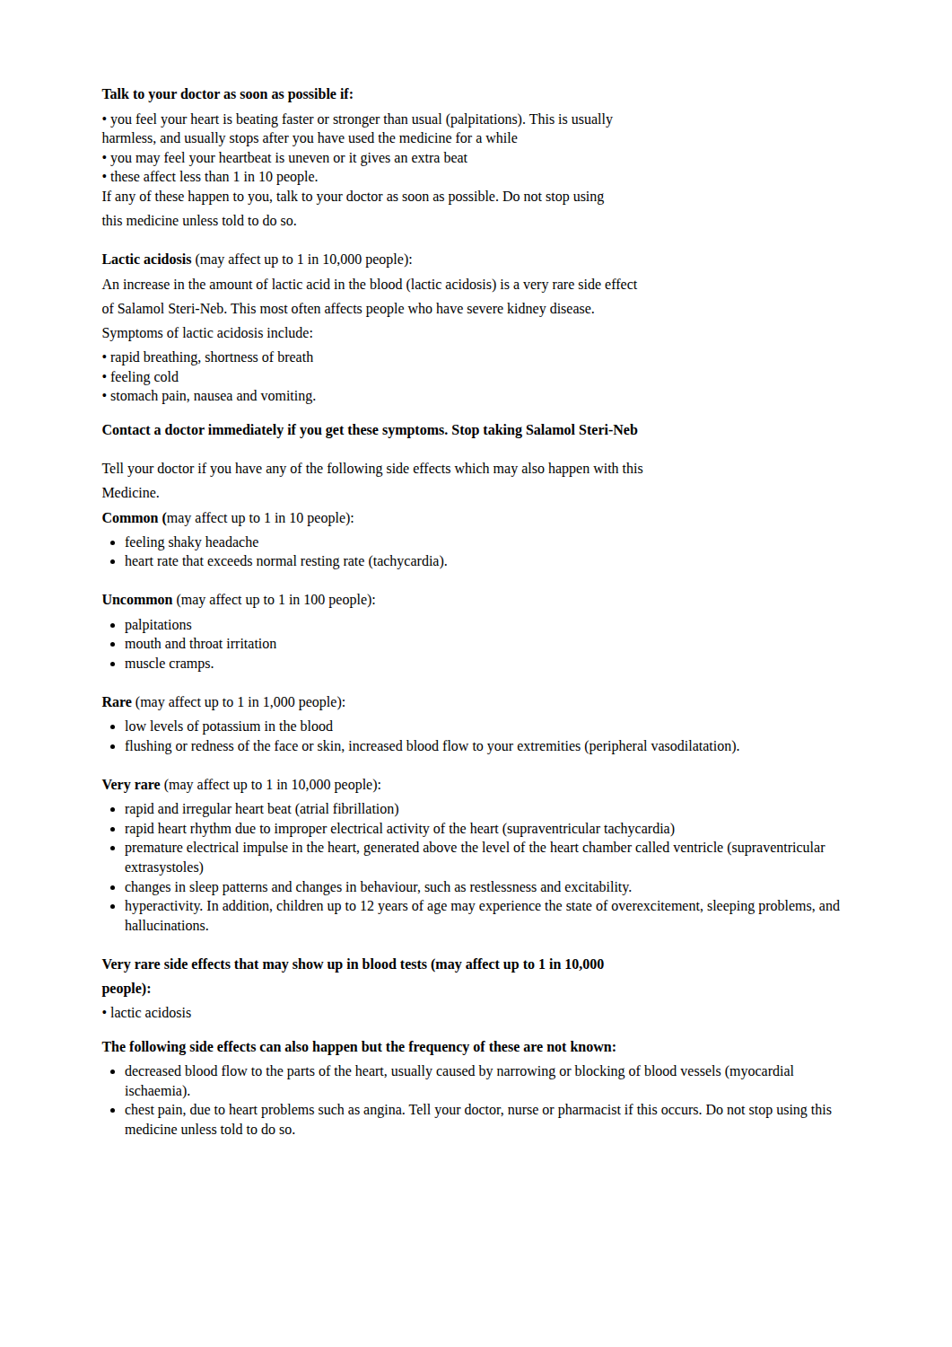Talk to your doctor as soon as possible if:
• you feel your heart is beating faster or stronger than usual (palpitations). This is usually
harmless, and usually stops after you have used the medicine for a while
• you may feel your heartbeat is uneven or it gives an extra beat
• these affect less than 1 in 10 people.
If any of these happen to you, talk to your doctor as soon as possible. Do not stop using
this medicine unless told to do so.
Lactic acidosis (may affect up to 1 in 10,000 people):
An increase in the amount of lactic acid in the blood (lactic acidosis) is a very rare side effect
of Salamol Steri-Neb. This most often affects people who have severe kidney disease.
Symptoms of lactic acidosis include:
• rapid breathing, shortness of breath
• feeling cold
• stomach pain, nausea and vomiting.
Contact a doctor immediately if you get these symptoms. Stop taking Salamol Steri-Neb
Tell your doctor if you have any of the following side effects which may also happen with this
Medicine.
Common (may affect up to 1 in 10 people):
feeling shaky headache
heart rate that exceeds normal resting rate (tachycardia).
Uncommon (may affect up to 1 in 100 people):
palpitations
mouth and throat irritation
muscle cramps.
Rare (may affect up to 1 in 1,000 people):
low levels of potassium in the blood
flushing or redness of the face or skin, increased blood flow to your extremities (peripheral vasodilatation).
Very rare (may affect up to 1 in 10,000 people):
rapid and irregular heart beat (atrial fibrillation)
rapid heart rhythm due to improper electrical activity of the heart (supraventricular tachycardia)
premature electrical impulse in the heart, generated above the level of the heart chamber called ventricle (supraventricular extrasystoles)
changes in sleep patterns and changes in behaviour, such as restlessness and excitability.
hyperactivity. In addition, children up to 12 years of age may experience the state of overexcitement, sleeping problems, and hallucinations.
Very rare side effects that may show up in blood tests (may affect up to 1 in 10,000
people):
• lactic acidosis
The following side effects can also happen but the frequency of these are not known:
decreased blood flow to the parts of the heart, usually caused by narrowing or blocking of blood vessels (myocardial ischaemia).
chest pain, due to heart problems such as angina. Tell your doctor, nurse or pharmacist if this occurs. Do not stop using this medicine unless told to do so.